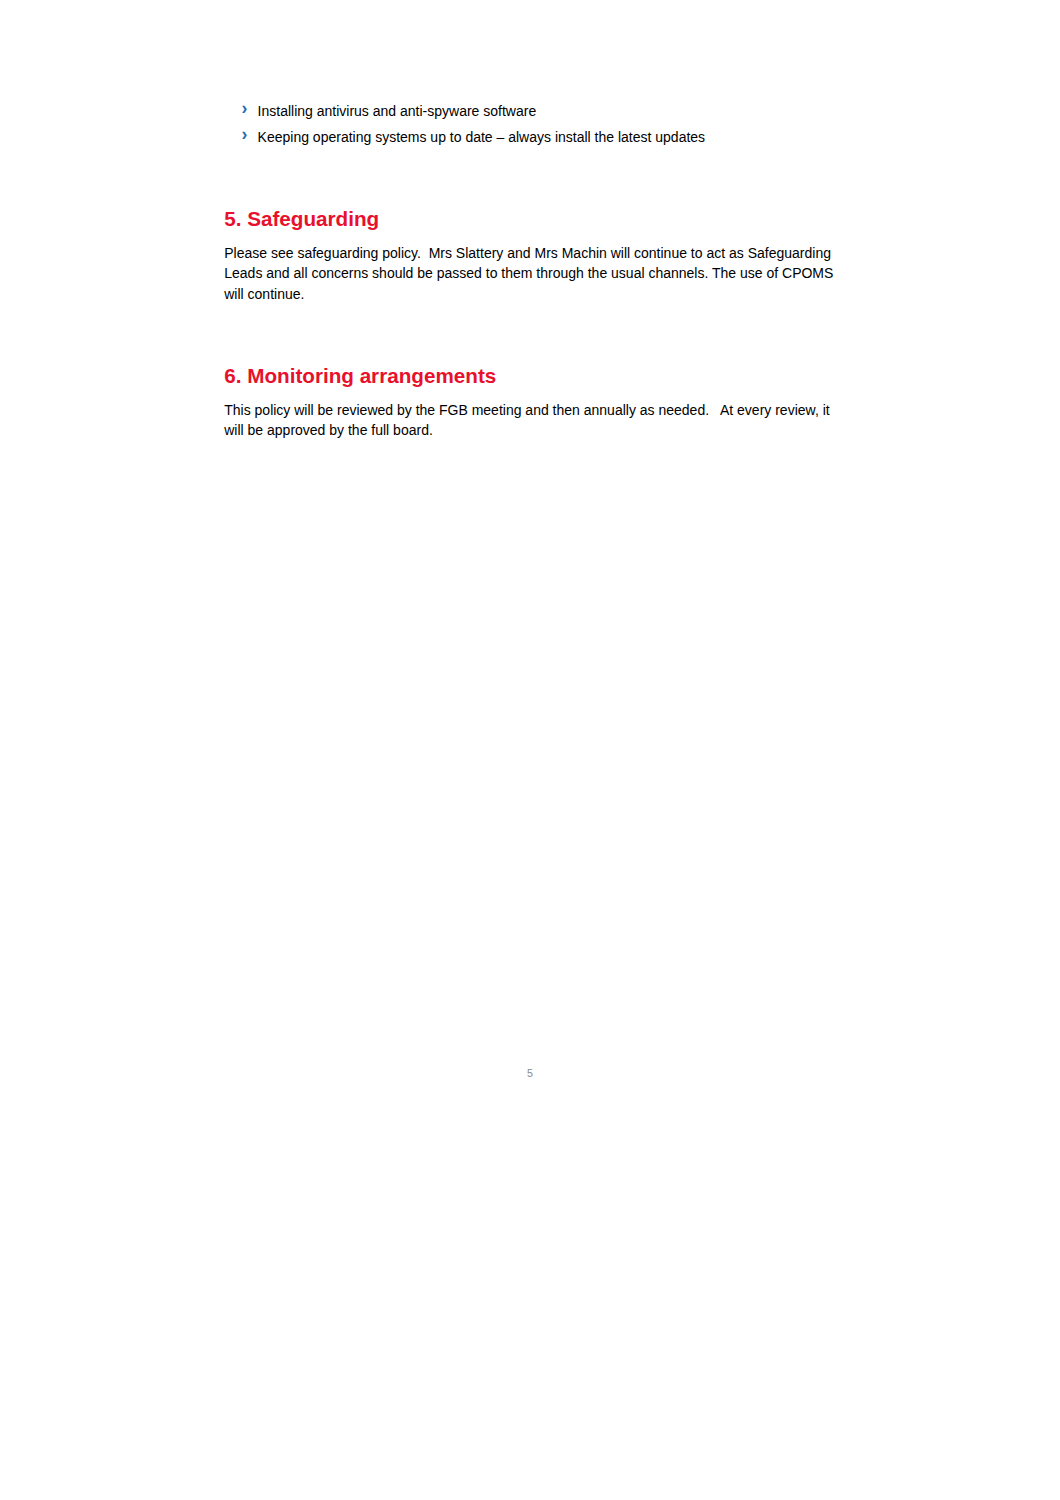Installing antivirus and anti-spyware software
Keeping operating systems up to date – always install the latest updates
5. Safeguarding
Please see safeguarding policy. Mrs Slattery and Mrs Machin will continue to act as Safeguarding Leads and all concerns should be passed to them through the usual channels. The use of CPOMS will continue.
6. Monitoring arrangements
This policy will be reviewed by the FGB meeting and then annually as needed. At every review, it will be approved by the full board.
5